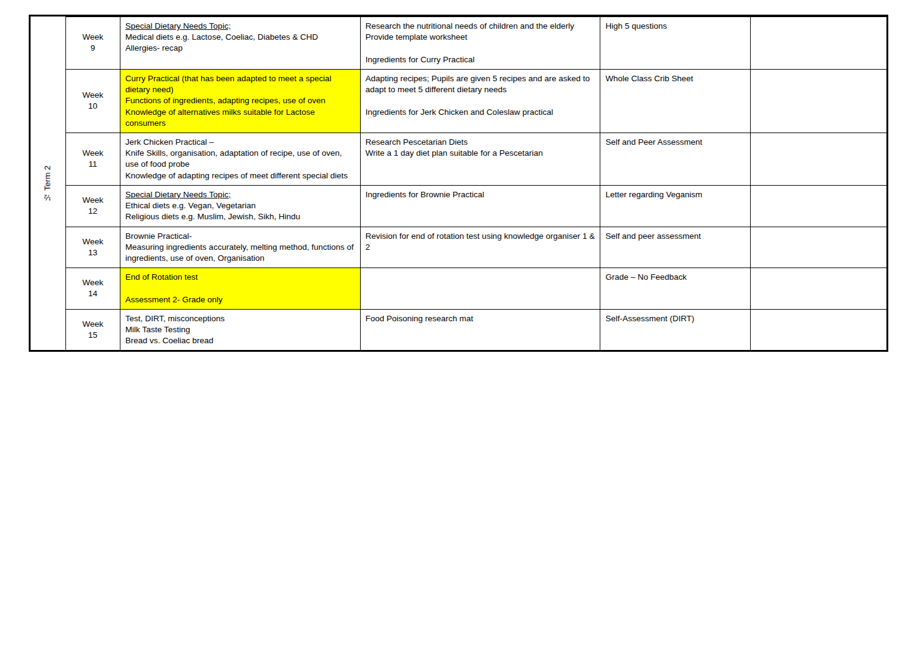| ½ Term 2 | Week 9 | Special Dietary Needs Topic; Medical diets e.g. Lactose, Coeliac, Diabetes & CHD Allergies- recap | Research the nutritional needs of children and the elderly Provide template worksheet Ingredients for Curry Practical | High 5 questions | |
| Week 10 | Curry Practical (that has been adapted to meet a special dietary need) Functions of ingredients, adapting recipes, use of oven Knowledge of alternatives milks suitable for Lactose consumers | Adapting recipes; Pupils are given 5 recipes and are asked to adapt to meet 5 different dietary needs Ingredients for Jerk Chicken and Coleslaw practical | Whole Class Crib Sheet | |
| Week 11 | Jerk Chicken Practical – Knife Skills, organisation, adaptation of recipe, use of oven, use of food probe Knowledge of adapting recipes of meet different special diets | Research Pescetarian Diets Write a 1 day diet plan suitable for a Pescetarian | Self and Peer Assessment | |
| Week 12 | Special Dietary Needs Topic; Ethical diets e.g. Vegan, Vegetarian Religious diets e.g. Muslim, Jewish, Sikh, Hindu | Ingredients for Brownie Practical | Letter regarding Veganism | |
| Week 13 | Brownie Practical- Measuring ingredients accurately, melting method, functions of ingredients, use of oven, Organisation | Revision for end of rotation test using knowledge organiser 1 & 2 | Self and peer assessment | |
| Week 14 | End of Rotation test Assessment 2- Grade only | | Grade – No Feedback | |
| Week 15 | Test, DIRT, misconceptions Milk Taste Testing Bread vs. Coeliac bread | Food Poisoning research mat | Self-Assessment (DIRT) | |